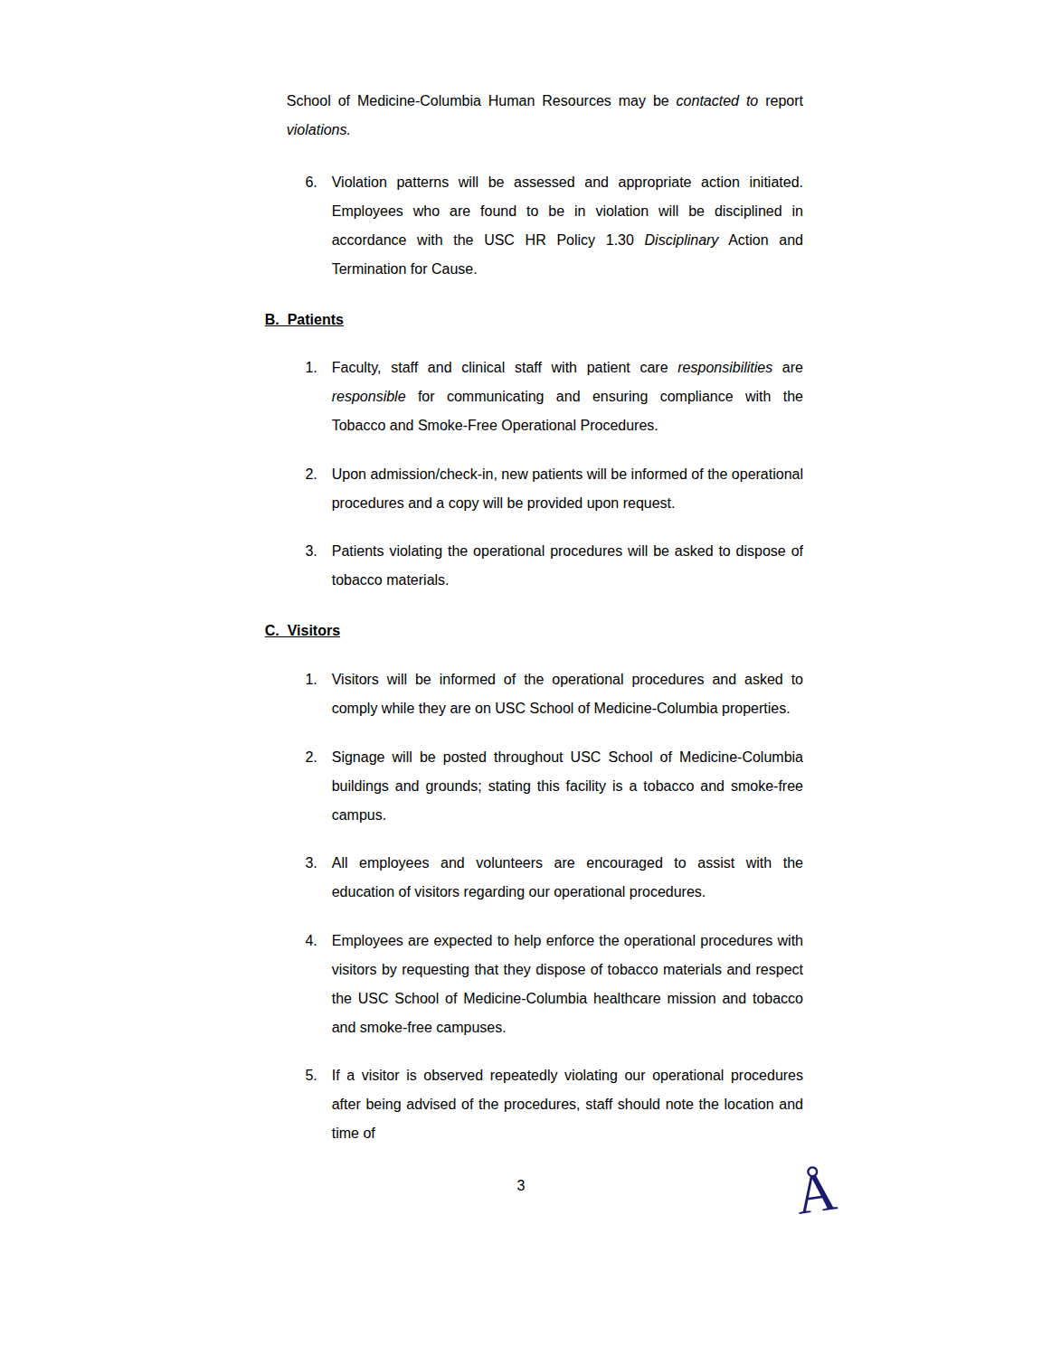School of Medicine-Columbia Human Resources may be contacted to report violations.
Violation patterns will be assessed and appropriate action initiated. Employees who are found to be in violation will be disciplined in accordance with the USC HR Policy 1.30 Disciplinary Action and Termination for Cause.
B. Patients
Faculty, staff and clinical staff with patient care responsibilities are responsible for communicating and ensuring compliance with the Tobacco and Smoke-Free Operational Procedures.
Upon admission/check-in, new patients will be informed of the operational procedures and a copy will be provided upon request.
Patients violating the operational procedures will be asked to dispose of tobacco materials.
C. Visitors
Visitors will be informed of the operational procedures and asked to comply while they are on USC School of Medicine-Columbia properties.
Signage will be posted throughout USC School of Medicine-Columbia buildings and grounds; stating this facility is a tobacco and smoke-free campus.
All employees and volunteers are encouraged to assist with the education of visitors regarding our operational procedures.
Employees are expected to help enforce the operational procedures with visitors by requesting that they dispose of tobacco materials and respect the USC School of Medicine-Columbia healthcare mission and tobacco and smoke-free campuses.
If a visitor is observed repeatedly violating our operational procedures after being advised of the procedures, staff should note the location and time of
3
Å